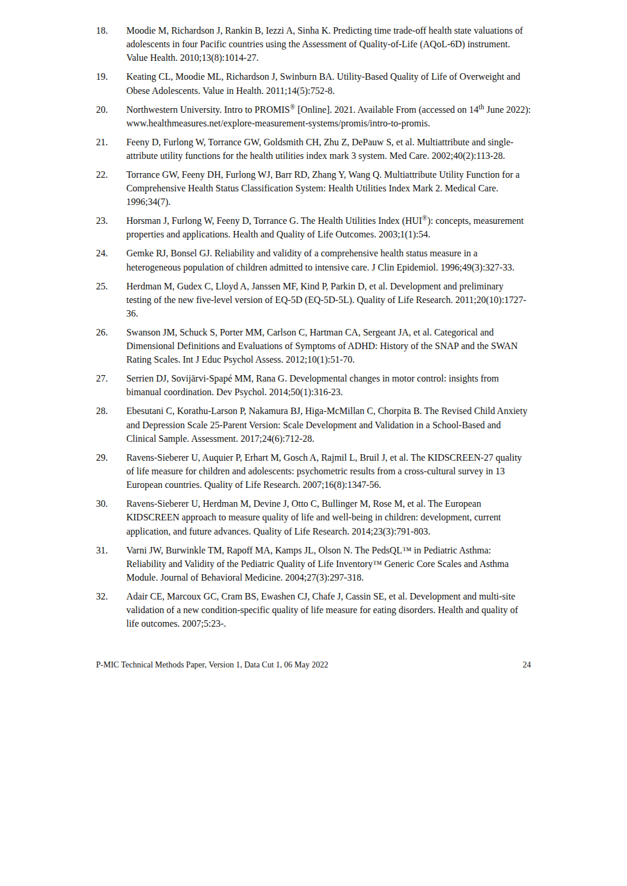Moodie M, Richardson J, Rankin B, Iezzi A, Sinha K. Predicting time trade-off health state valuations of adolescents in four Pacific countries using the Assessment of Quality-of-Life (AQoL-6D) instrument. Value Health. 2010;13(8):1014-27.
Keating CL, Moodie ML, Richardson J, Swinburn BA. Utility-Based Quality of Life of Overweight and Obese Adolescents. Value in Health. 2011;14(5):752-8.
Northwestern University. Intro to PROMIS® [Online]. 2021. Available From (accessed on 14th June 2022): www.healthmeasures.net/explore-measurement-systems/promis/intro-to-promis.
Feeny D, Furlong W, Torrance GW, Goldsmith CH, Zhu Z, DePauw S, et al. Multiattribute and single-attribute utility functions for the health utilities index mark 3 system. Med Care. 2002;40(2):113-28.
Torrance GW, Feeny DH, Furlong WJ, Barr RD, Zhang Y, Wang Q. Multiattribute Utility Function for a Comprehensive Health Status Classification System: Health Utilities Index Mark 2. Medical Care. 1996;34(7).
Horsman J, Furlong W, Feeny D, Torrance G. The Health Utilities Index (HUI®): concepts, measurement properties and applications. Health and Quality of Life Outcomes. 2003;1(1):54.
Gemke RJ, Bonsel GJ. Reliability and validity of a comprehensive health status measure in a heterogeneous population of children admitted to intensive care. J Clin Epidemiol. 1996;49(3):327-33.
Herdman M, Gudex C, Lloyd A, Janssen MF, Kind P, Parkin D, et al. Development and preliminary testing of the new five-level version of EQ-5D (EQ-5D-5L). Quality of Life Research. 2011;20(10):1727-36.
Swanson JM, Schuck S, Porter MM, Carlson C, Hartman CA, Sergeant JA, et al. Categorical and Dimensional Definitions and Evaluations of Symptoms of ADHD: History of the SNAP and the SWAN Rating Scales. Int J Educ Psychol Assess. 2012;10(1):51-70.
Serrien DJ, Sovijärvi-Spapé MM, Rana G. Developmental changes in motor control: insights from bimanual coordination. Dev Psychol. 2014;50(1):316-23.
Ebesutani C, Korathu-Larson P, Nakamura BJ, Higa-McMillan C, Chorpita B. The Revised Child Anxiety and Depression Scale 25-Parent Version: Scale Development and Validation in a School-Based and Clinical Sample. Assessment. 2017;24(6):712-28.
Ravens-Sieberer U, Auquier P, Erhart M, Gosch A, Rajmil L, Bruil J, et al. The KIDSCREEN-27 quality of life measure for children and adolescents: psychometric results from a cross-cultural survey in 13 European countries. Quality of Life Research. 2007;16(8):1347-56.
Ravens-Sieberer U, Herdman M, Devine J, Otto C, Bullinger M, Rose M, et al. The European KIDSCREEN approach to measure quality of life and well-being in children: development, current application, and future advances. Quality of Life Research. 2014;23(3):791-803.
Varni JW, Burwinkle TM, Rapoff MA, Kamps JL, Olson N. The PedsQL™ in Pediatric Asthma: Reliability and Validity of the Pediatric Quality of Life Inventory™ Generic Core Scales and Asthma Module. Journal of Behavioral Medicine. 2004;27(3):297-318.
Adair CE, Marcoux GC, Cram BS, Ewashen CJ, Chafe J, Cassin SE, et al. Development and multi-site validation of a new condition-specific quality of life measure for eating disorders. Health and quality of life outcomes. 2007;5:23-.
P-MIC Technical Methods Paper, Version 1, Data Cut 1, 06 May 2022 24